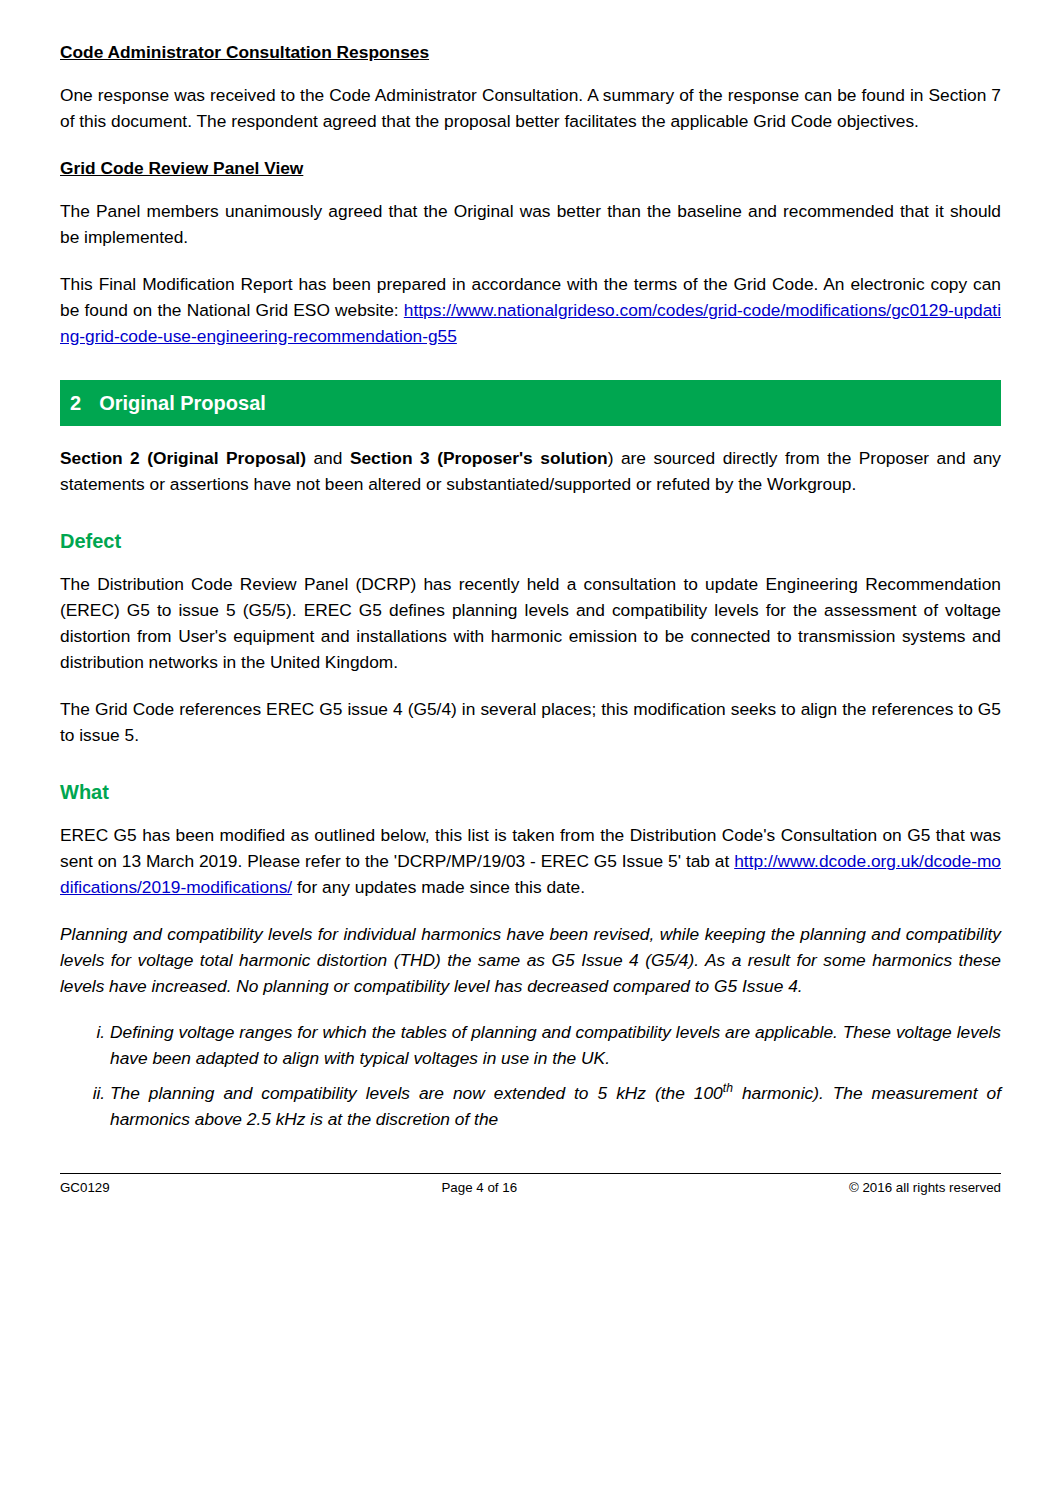Code Administrator Consultation Responses
One response was received to the Code Administrator Consultation. A summary of the response can be found in Section 7 of this document. The respondent agreed that the proposal better facilitates the applicable Grid Code objectives.
Grid Code Review Panel View
The Panel members unanimously agreed that the Original was better than the baseline and recommended that it should be implemented.
This Final Modification Report has been prepared in accordance with the terms of the Grid Code. An electronic copy can be found on the National Grid ESO website: https://www.nationalgrideso.com/codes/grid-code/modifications/gc0129-updating-grid-code-use-engineering-recommendation-g55
2 Original Proposal
Section 2 (Original Proposal) and Section 3 (Proposer's solution) are sourced directly from the Proposer and any statements or assertions have not been altered or substantiated/supported or refuted by the Workgroup.
Defect
The Distribution Code Review Panel (DCRP) has recently held a consultation to update Engineering Recommendation (EREC) G5 to issue 5 (G5/5). EREC G5 defines planning levels and compatibility levels for the assessment of voltage distortion from User's equipment and installations with harmonic emission to be connected to transmission systems and distribution networks in the United Kingdom.
The Grid Code references EREC G5 issue 4 (G5/4) in several places; this modification seeks to align the references to G5 to issue 5.
What
EREC G5 has been modified as outlined below, this list is taken from the Distribution Code's Consultation on G5 that was sent on 13 March 2019. Please refer to the 'DCRP/MP/19/03 - EREC G5 Issue 5' tab at http://www.dcode.org.uk/dcode-modifications/2019-modifications/ for any updates made since this date.
Planning and compatibility levels for individual harmonics have been revised, while keeping the planning and compatibility levels for voltage total harmonic distortion (THD) the same as G5 Issue 4 (G5/4). As a result for some harmonics these levels have increased. No planning or compatibility level has decreased compared to G5 Issue 4.
Defining voltage ranges for which the tables of planning and compatibility levels are applicable. These voltage levels have been adapted to align with typical voltages in use in the UK.
The planning and compatibility levels are now extended to 5 kHz (the 100th harmonic). The measurement of harmonics above 2.5 kHz is at the discretion of the
GC0129 Page 4 of 16 © 2016 all rights reserved